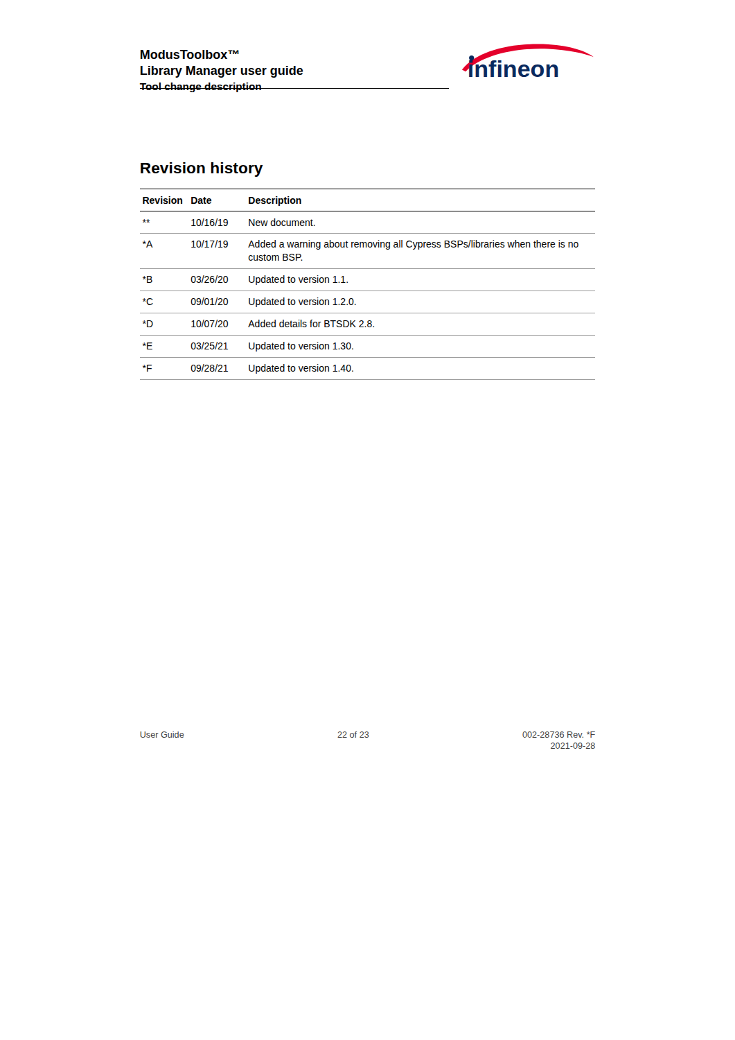ModusToolbox™
Library Manager user guide
Tool change description
infineon
Revision history
| Revision | Date | Description |
| --- | --- | --- |
| ** | 10/16/19 | New document. |
| *A | 10/17/19 | Added a warning about removing all Cypress BSPs/libraries when there is no custom BSP. |
| *B | 03/26/20 | Updated to version 1.1. |
| *C | 09/01/20 | Updated to version 1.2.0. |
| *D | 10/07/20 | Added details for BTSDK 2.8. |
| *E | 03/25/21 | Updated to version 1.30. |
| *F | 09/28/21 | Updated to version 1.40. |
User Guide
22 of 23
002-28736 Rev. *F
2021-09-28